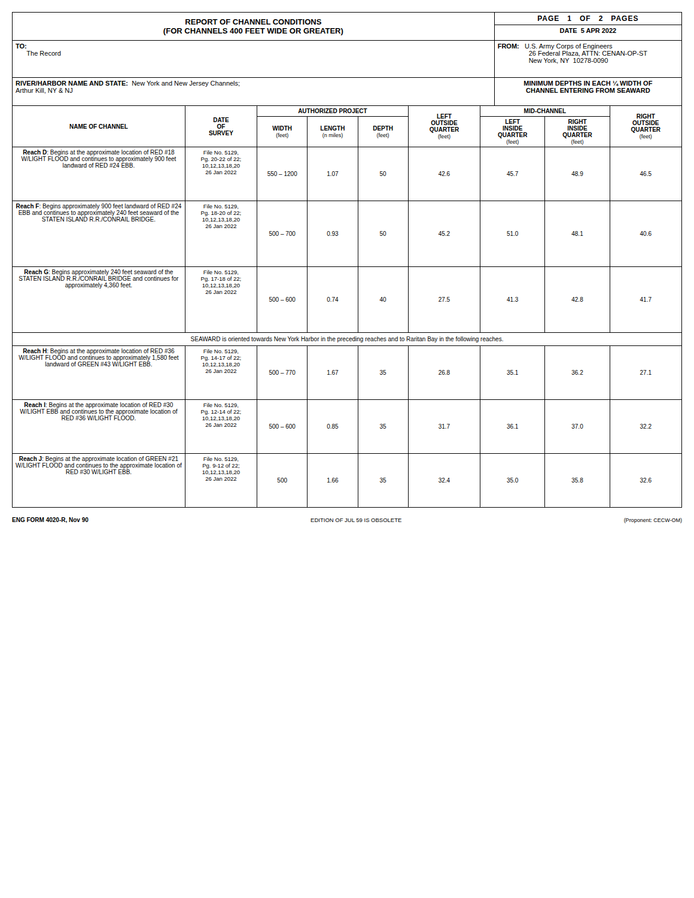| REPORT OF CHANNEL CONDITIONS (FOR CHANNELS 400 FEET WIDE OR GREATER) | / PAGE 1 OF 2 PAGES / / DATE 5 APR 2022 / |
| TO: The Record | FROM: U.S. Army Corps of Engineers 26 Federal Plaza, ATTN: CENAN-OP-ST New York, NY 10278-0090 |
| RIVER/HARBOR NAME AND STATE: New York and New Jersey Channels; Arthur Kill, NY & NJ | MINIMUM DEPTHS IN EACH ¼ WIDTH OF CHANNEL ENTERING FROM SEAWARD |
| NAME OF CHANNEL | DATE OF SURVEY | AUTHORIZED PROJECT | LEFT OUTSIDE QUARTER (feet) | MID-CHANNEL | RIGHT OUTSIDE QUARTER (feet) |
| WIDTH (feet) | LENGTH (n miles) | DEPTH (feet) | LEFT INSIDE QUARTER (feet) | RIGHT INSIDE QUARTER (feet) |
| Reach D : Begins at the approximate location of RED #18 W/LIGHT FLOOD and continues to approximately 900 feet landward of RED #24 EBB. | File No. 5129, Pg. 20-22 of 22; 10,12,13,18,20 26 Jan 2022 | 550 – 1200 | 1.07 | 50 | 42.6 | 45.7 | 48.9 | 46.5 |
| Reach F : Begins approximately 900 feet landward of RED #24 EBB and continues to approximately 240 feet seaward of the STATEN ISLAND R.R./CONRAIL BRIDGE. | File No. 5129, Pg. 18-20 of 22; 10,12,13,18,20 26 Jan 2022 | 500 – 700 | 0.93 | 50 | 45.2 | 51.0 | 48.1 | 40.6 |
| Reach G : Begins approximately 240 feet seaward of the STATEN ISLAND R.R./CONRAIL BRIDGE and continues for approximately 4,360 feet. | File No. 5129, Pg. 17-18 of 22; 10,12,13,18,20 26 Jan 2022 | 500 – 600 | 0.74 | 40 | 27.5 | 41.3 | 42.8 | 41.7 |
| SEAWARD is oriented towards New York Harbor in the preceding reaches and to Raritan Bay in the following reaches. |
| Reach H : Begins at the approximate location of RED #36 W/LIGHT FLOOD and continues to approximately 1,580 feet landward of GREEN #43 W/LIGHT EBB. | File No. 5129, Pg. 14-17 of 22; 10,12,13,18,20 26 Jan 2022 | 500 – 770 | 1.67 | 35 | 26.8 | 35.1 | 36.2 | 27.1 |
| Reach I : Begins at the approximate location of RED #30 W/LIGHT EBB and continues to the approximate location of RED #36 W/LIGHT FLOOD. | File No. 5129, Pg. 12-14 of 22; 10,12,13,18,20 26 Jan 2022 | 500 – 600 | 0.85 | 35 | 31.7 | 36.1 | 37.0 | 32.2 |
| Reach J : Begins at the approximate location of GREEN #21 W/LIGHT FLOOD and continues to the approximate location of RED #30 W/LIGHT EBB. | File No. 5129, Pg. 9-12 of 22; 10,12,13,18,20 26 Jan 2022 | 500 | 1.66 | 35 | 32.4 | 35.0 | 35.8 | 32.6 |
ENG FORM 4020-R, Nov 90
EDITION OF JUL 59 IS OBSOLETE
(Proponent: CECW-OM)